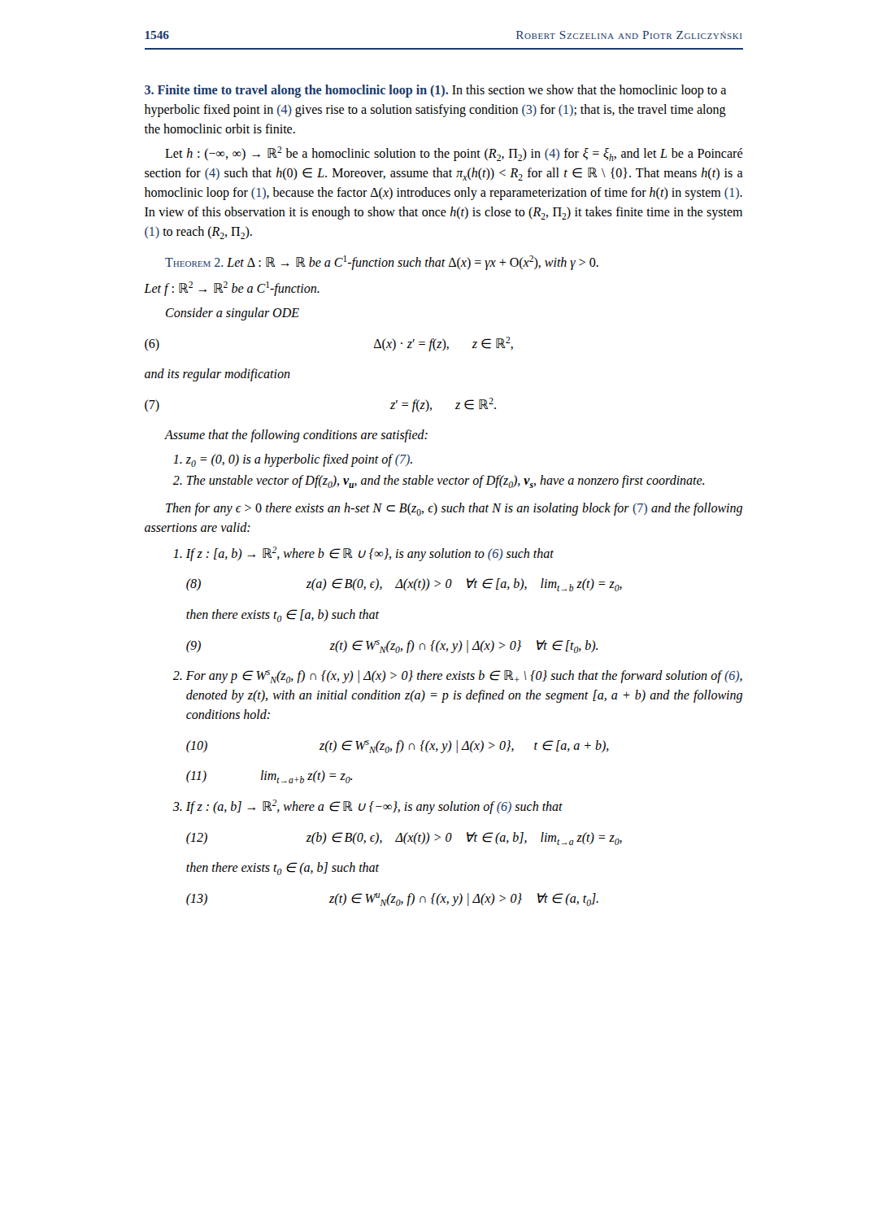1546 Robert Szczelina and Piotr Zgliczyński
3. Finite time to travel along the homoclinic loop in (1).
In this section we show that the homoclinic loop to a hyperbolic fixed point in (4) gives rise to a solution satisfying condition (3) for (1); that is, the travel time along the homoclinic orbit is finite.
Let h : (−∞, ∞) → ℝ2 be a homoclinic solution to the point (R2, Π2) in (4) for ξ = ξh, and let L be a Poincaré section for (4) such that h(0) ∈ L. Moreover, assume that πx(h(t)) < R2 for all t ∈ ℝ \ {0}. That means h(t) is a homoclinic loop for (1), because the factor Δ(x) introduces only a reparameterization of time for h(t) in system (1). In view of this observation it is enough to show that once h(t) is close to (R2, Π2) it takes finite time in the system (1) to reach (R2, Π2).
Theorem 2. Let Δ : ℝ → ℝ be a C1-function such that Δ(x) = γx + O(x2), with γ > 0.
Let f : ℝ2 → ℝ2 be a C1-function.
Consider a singular ODE
(6) Δ(x) · z′ = f(z), z ∈ ℝ2, (6)
and its regular modification
(7) z′ = f(z), z ∈ ℝ2. (7)
Assume that the following conditions are satisfied:
z0 = (0, 0) is a hyperbolic fixed point of (7).
The unstable vector of Df(z0), vu, and the stable vector of Df(z0), vs, have a nonzero first coordinate.
Then for any ϵ > 0 there exists an h-set N ⊂ B(z0, ϵ) such that N is an isolating block for (7) and the following assertions are valid:
If z : [a, b) → ℝ2, where b ∈ ℝ ∪ {∞}, is any solution to (6) such that
(8) z(a) ∈ B(0, ϵ), Δ(x(t)) > 0 ∀t ∈ [a, b), limt→b z(t) = z0, (8)
then there exists t0 ∈ [a, b) such that
(9) z(t) ∈ WsN(z0, f) ∩ {(x, y) | Δ(x) > 0} ∀t ∈ [t0, b). (9)
For any p ∈ WsN(z0, f) ∩ {(x, y) | Δ(x) > 0} there exists b ∈ ℝ+ \ {0} such that the forward solution of (6), denoted by z(t), with an initial condition z(a) = p is defined on the segment [a, a + b) and the following conditions hold:
(10) z(t) ∈ WsN(z0, f) ∩ {(x, y) | Δ(x) > 0}, t ∈ [a, a + b), (10)
(11) limt→a+b z(t) = z0. (11)
If z : (a, b] → ℝ2, where a ∈ ℝ ∪ {−∞}, is any solution of (6) such that
(12) z(b) ∈ B(0, ϵ), Δ(x(t)) > 0 ∀t ∈ (a, b], limt→a z(t) = z0, (12)
then there exists t0 ∈ (a, b] such that
(13) z(t) ∈ WuN(z0, f) ∩ {(x, y) | Δ(x) > 0} ∀t ∈ (a, t0]. (13)